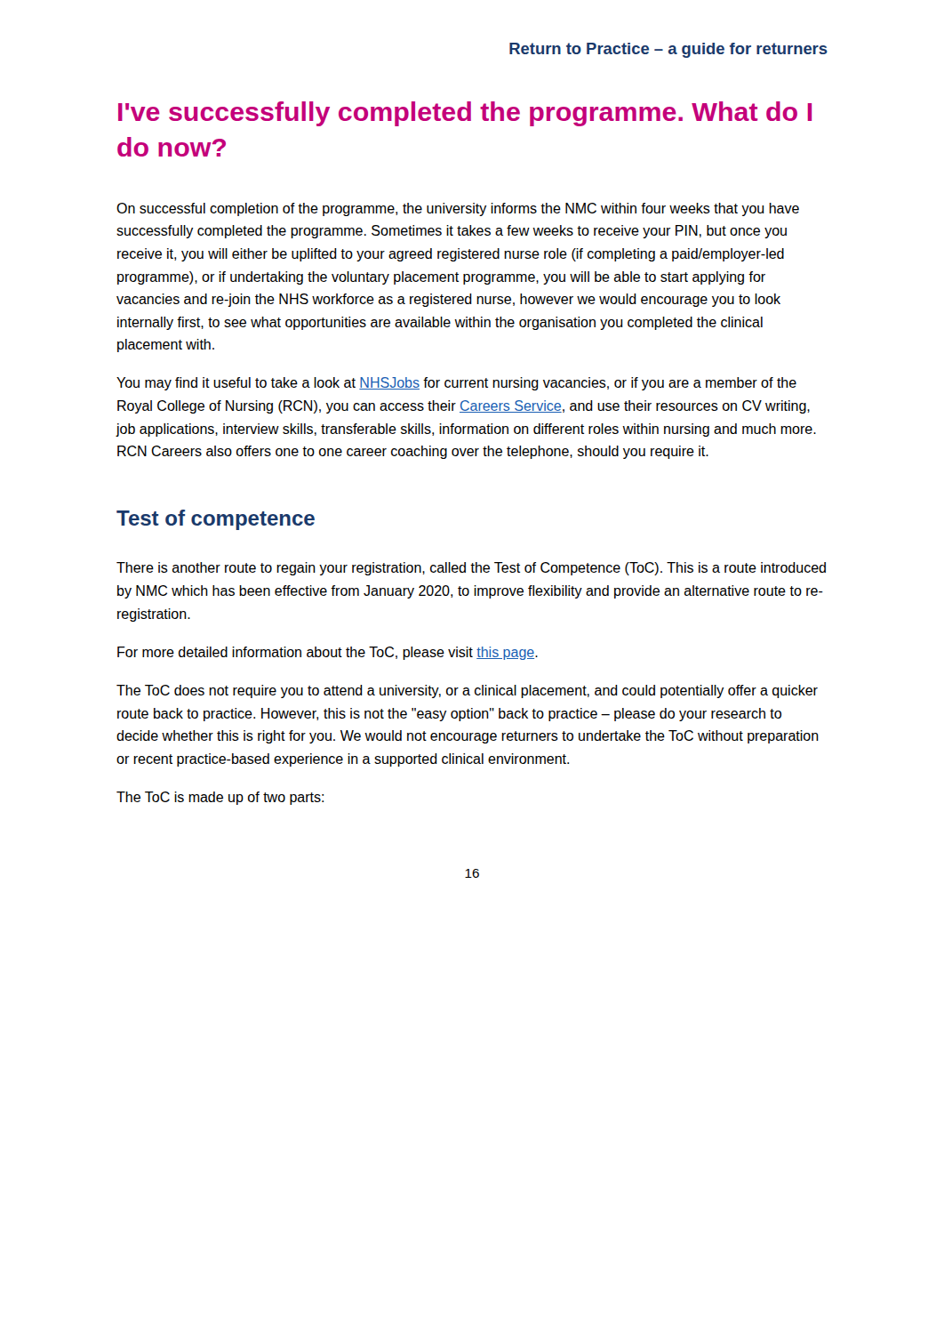Return to Practice – a guide for returners
I've successfully completed the programme. What do I do now?
On successful completion of the programme, the university informs the NMC within four weeks that you have successfully completed the programme. Sometimes it takes a few weeks to receive your PIN, but once you receive it, you will either be uplifted to your agreed registered nurse role (if completing a paid/employer-led programme), or if undertaking the voluntary placement programme, you will be able to start applying for vacancies and re-join the NHS workforce as a registered nurse, however we would encourage you to look internally first, to see what opportunities are available within the organisation you completed the clinical placement with.
You may find it useful to take a look at NHSJobs for current nursing vacancies, or if you are a member of the Royal College of Nursing (RCN), you can access their Careers Service, and use their resources on CV writing, job applications, interview skills, transferable skills, information on different roles within nursing and much more. RCN Careers also offers one to one career coaching over the telephone, should you require it.
Test of competence
There is another route to regain your registration, called the Test of Competence (ToC). This is a route introduced by NMC which has been effective from January 2020, to improve flexibility and provide an alternative route to re-registration.
For more detailed information about the ToC, please visit this page.
The ToC does not require you to attend a university, or a clinical placement, and could potentially offer a quicker route back to practice. However, this is not the "easy option" back to practice – please do your research to decide whether this is right for you. We would not encourage returners to undertake the ToC without preparation or recent practice-based experience in a supported clinical environment.
The ToC is made up of two parts:
16